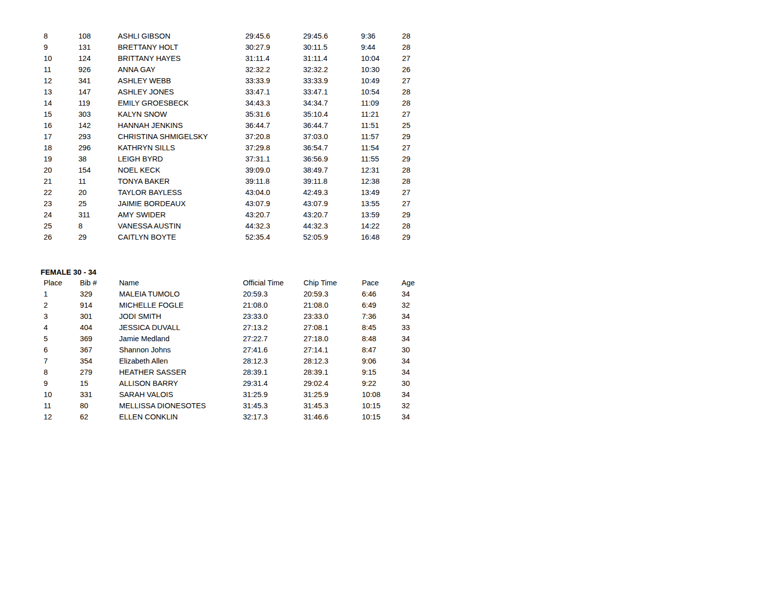| 8 | 108 | ASHLI GIBSON | 29:45.6 | 29:45.6 | 9:36 | 28 |
| 9 | 131 | BRETTANY HOLT | 30:27.9 | 30:11.5 | 9:44 | 28 |
| 10 | 124 | BRITTANY HAYES | 31:11.4 | 31:11.4 | 10:04 | 27 |
| 11 | 926 | ANNA GAY | 32:32.2 | 32:32.2 | 10:30 | 26 |
| 12 | 341 | ASHLEY WEBB | 33:33.9 | 33:33.9 | 10:49 | 27 |
| 13 | 147 | ASHLEY JONES | 33:47.1 | 33:47.1 | 10:54 | 28 |
| 14 | 119 | EMILY GROESBECK | 34:43.3 | 34:34.7 | 11:09 | 28 |
| 15 | 303 | KALYN SNOW | 35:31.6 | 35:10.4 | 11:21 | 27 |
| 16 | 142 | HANNAH JENKINS | 36:44.7 | 36:44.7 | 11:51 | 25 |
| 17 | 293 | CHRISTINA SHMIGELSKY | 37:20.8 | 37:03.0 | 11:57 | 29 |
| 18 | 296 | KATHRYN SILLS | 37:29.8 | 36:54.7 | 11:54 | 27 |
| 19 | 38 | LEIGH BYRD | 37:31.1 | 36:56.9 | 11:55 | 29 |
| 20 | 154 | NOEL KECK | 39:09.0 | 38:49.7 | 12:31 | 28 |
| 21 | 11 | TONYA BAKER | 39:11.8 | 39:11.8 | 12:38 | 28 |
| 22 | 20 | TAYLOR BAYLESS | 43:04.0 | 42:49.3 | 13:49 | 27 |
| 23 | 25 | JAIMIE BORDEAUX | 43:07.9 | 43:07.9 | 13:55 | 27 |
| 24 | 311 | AMY SWIDER | 43:20.7 | 43:20.7 | 13:59 | 29 |
| 25 | 8 | VANESSA AUSTIN | 44:32.3 | 44:32.3 | 14:22 | 28 |
| 26 | 29 | CAITLYN BOYTE | 52:35.4 | 52:05.9 | 16:48 | 29 |
FEMALE 30 - 34
| Place | Bib # | Name | Official Time | Chip Time | Pace | Age |
| --- | --- | --- | --- | --- | --- | --- |
| 1 | 329 | MALEIA TUMOLO | 20:59.3 | 20:59.3 | 6:46 | 34 |
| 2 | 914 | MICHELLE FOGLE | 21:08.0 | 21:08.0 | 6:49 | 32 |
| 3 | 301 | JODI SMITH | 23:33.0 | 23:33.0 | 7:36 | 34 |
| 4 | 404 | JESSICA DUVALL | 27:13.2 | 27:08.1 | 8:45 | 33 |
| 5 | 369 | Jamie Medland | 27:22.7 | 27:18.0 | 8:48 | 34 |
| 6 | 367 | Shannon Johns | 27:41.6 | 27:14.1 | 8:47 | 30 |
| 7 | 354 | Elizabeth Allen | 28:12.3 | 28:12.3 | 9:06 | 34 |
| 8 | 279 | HEATHER SASSER | 28:39.1 | 28:39.1 | 9:15 | 34 |
| 9 | 15 | ALLISON BARRY | 29:31.4 | 29:02.4 | 9:22 | 30 |
| 10 | 331 | SARAH VALOIS | 31:25.9 | 31:25.9 | 10:08 | 34 |
| 11 | 80 | MELLISSA DIONESOTES | 31:45.3 | 31:45.3 | 10:15 | 32 |
| 12 | 62 | ELLEN CONKLIN | 32:17.3 | 31:46.6 | 10:15 | 34 |